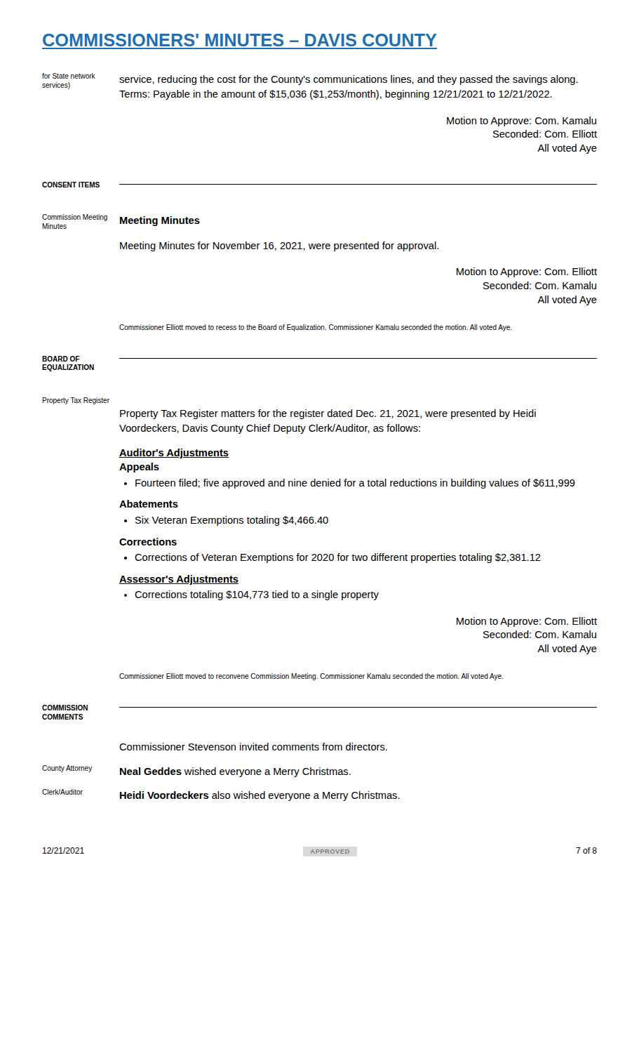COMMISSIONERS' MINUTES – DAVIS COUNTY
| for State network services) | service, reducing the cost for the County's communications lines, and they passed the savings along. Terms: Payable in the amount of $15,036 ($1,253/month), beginning 12/21/2021 to 12/21/2022. Motion to Approve: Com. Kamalu Seconded: Com. Elliott All voted Aye |
| CONSENT ITEMS | |
| Commission Meeting Minutes | Meeting Minutes Meeting Minutes for November 16, 2021, were presented for approval. Motion to Approve: Com. Elliott Seconded: Com. Kamalu All voted Aye Commissioner Elliott moved to recess to the Board of Equalization. Commissioner Kamalu seconded the motion. All voted Aye. |
| BOARD OF EQUALIZATION | |
| Property Tax Register | Property Tax Register matters for the register dated Dec. 21, 2021, were presented by Heidi Voordeckers, Davis County Chief Deputy Clerk/Auditor, as follows: Auditor's Adjustments Appeals Fourteen filed; five approved and nine denied for a total reductions in building values of $611,999 Abatements Six Veteran Exemptions totaling $4,466.40 Corrections Corrections of Veteran Exemptions for 2020 for two different properties totaling $2,381.12 Assessor's Adjustments Corrections totaling $104,773 tied to a single property Motion to Approve: Com. Elliott Seconded: Com. Kamalu All voted Aye Commissioner Elliott moved to reconvene Commission Meeting. Commissioner Kamalu seconded the motion. All voted Aye. |
| COMMISSION COMMENTS | |
| | Commissioner Stevenson invited comments from directors. |
| County Attorney | Neal Geddes wished everyone a Merry Christmas. |
| Clerk/Auditor | Heidi Voordeckers also wished everyone a Merry Christmas. |
12/21/2021
APPROVED
7 of 8